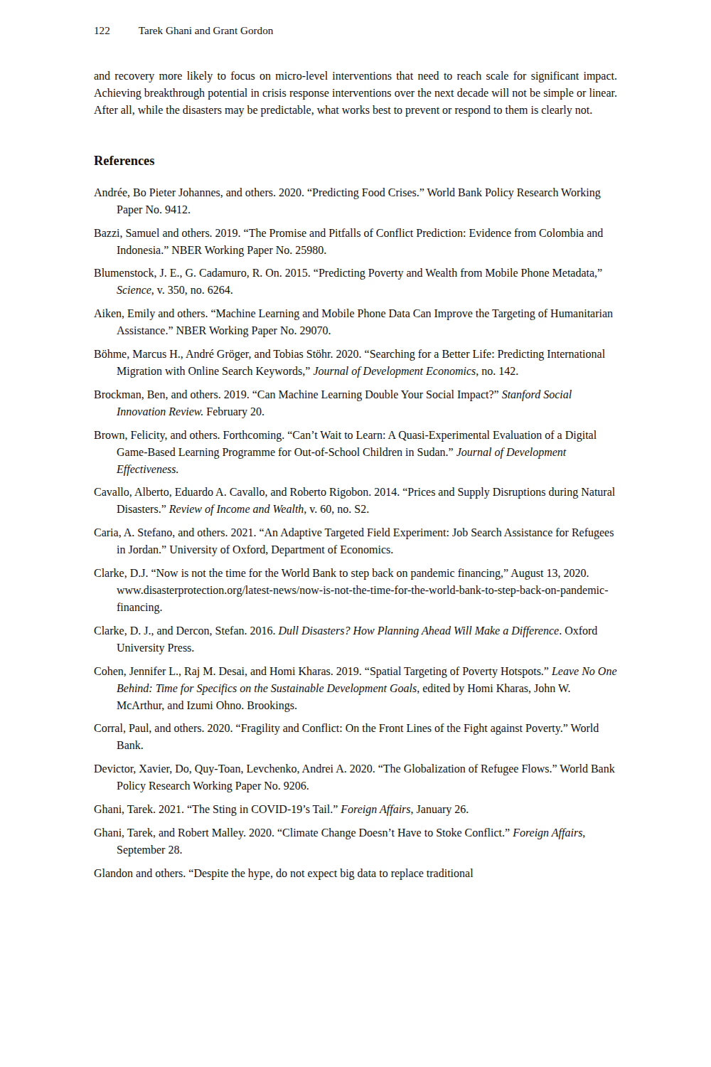122 Tarek Ghani and Grant Gordon
and recovery more likely to focus on micro-level interventions that need to reach scale for significant impact. Achieving breakthrough potential in crisis response interventions over the next decade will not be simple or linear. After all, while the disasters may be predictable, what works best to prevent or respond to them is clearly not.
References
Andrée, Bo Pieter Johannes, and others. 2020. “Predicting Food Crises.” World Bank Policy Research Working Paper No. 9412.
Bazzi, Samuel and others. 2019. “The Promise and Pitfalls of Conflict Prediction: Evidence from Colombia and Indonesia.” NBER Working Paper No. 25980.
Blumenstock, J. E., G. Cadamuro, R. On. 2015. “Predicting Poverty and Wealth from Mobile Phone Metadata,” Science, v. 350, no. 6264.
Aiken, Emily and others. “Machine Learning and Mobile Phone Data Can Improve the Targeting of Humanitarian Assistance.” NBER Working Paper No. 29070.
Böhme, Marcus H., André Gröger, and Tobias Stöhr. 2020. “Searching for a Better Life: Predicting International Migration with Online Search Keywords,” Journal of Development Economics, no. 142.
Brockman, Ben, and others. 2019. “Can Machine Learning Double Your Social Impact?” Stanford Social Innovation Review. February 20.
Brown, Felicity, and others. Forthcoming. “Can’t Wait to Learn: A Quasi-Experimental Evaluation of a Digital Game-Based Learning Programme for Out-of-School Children in Sudan.” Journal of Development Effectiveness.
Cavallo, Alberto, Eduardo A. Cavallo, and Roberto Rigobon. 2014. “Prices and Supply Disruptions during Natural Disasters.” Review of Income and Wealth, v. 60, no. S2.
Caria, A. Stefano, and others. 2021. “An Adaptive Targeted Field Experiment: Job Search Assistance for Refugees in Jordan.” University of Oxford, Department of Economics.
Clarke, D.J. “Now is not the time for the World Bank to step back on pandemic financing,” August 13, 2020. www.disasterprotection.org/latest-news/now-is-not-the-time-for-the-world-bank-to-step-back-on-pandemic-financing.
Clarke, D. J., and Dercon, Stefan. 2016. Dull Disasters? How Planning Ahead Will Make a Difference. Oxford University Press.
Cohen, Jennifer L., Raj M. Desai, and Homi Kharas. 2019. “Spatial Targeting of Poverty Hotspots.” Leave No One Behind: Time for Specifics on the Sustainable Development Goals, edited by Homi Kharas, John W. McArthur, and Izumi Ohno. Brookings.
Corral, Paul, and others. 2020. “Fragility and Conflict: On the Front Lines of the Fight against Poverty.” World Bank.
Devictor, Xavier, Do, Quy-Toan, Levchenko, Andrei A. 2020. “The Globalization of Refugee Flows.” World Bank Policy Research Working Paper No. 9206.
Ghani, Tarek. 2021. “The Sting in COVID-19’s Tail.” Foreign Affairs, January 26.
Ghani, Tarek, and Robert Malley. 2020. “Climate Change Doesn’t Have to Stoke Conflict.” Foreign Affairs, September 28.
Glandon and others. “Despite the hype, do not expect big data to replace traditional